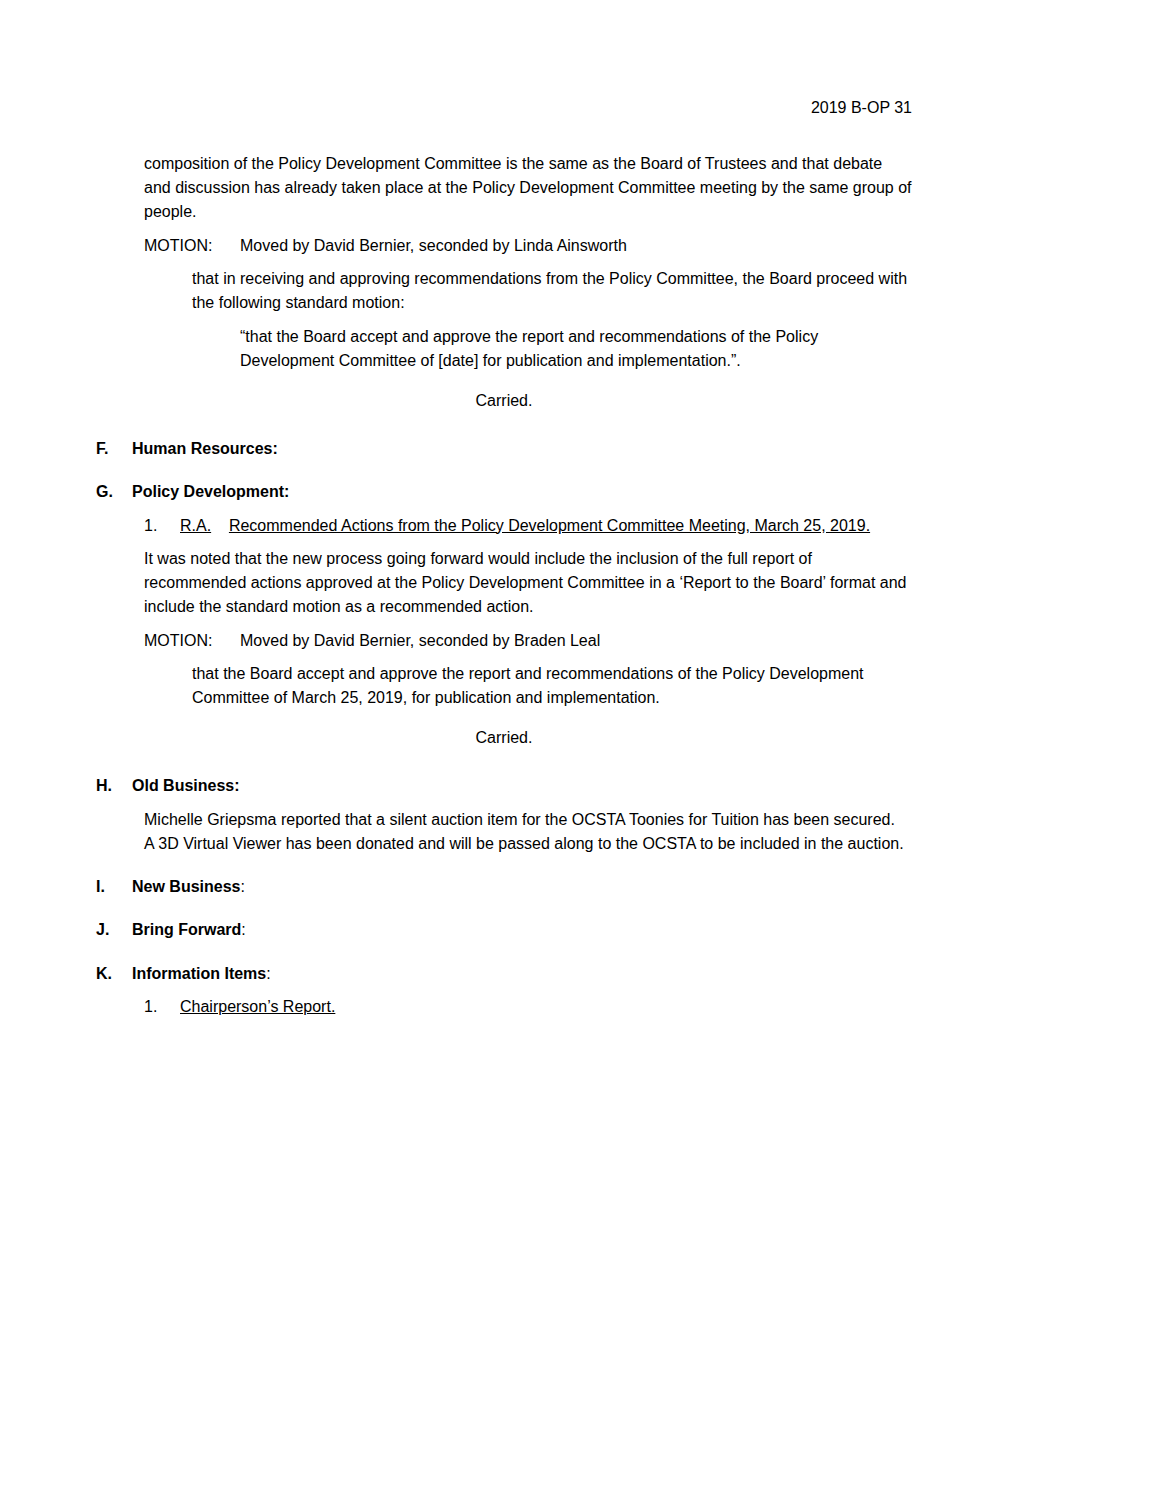2019 B-OP 31
composition of the Policy Development Committee is the same as the Board of Trustees and that debate and discussion has already taken place at the Policy Development Committee meeting by the same group of people.
MOTION:
Moved by David Bernier, seconded by Linda Ainsworth
that in receiving and approving recommendations from the Policy Committee, the Board proceed with the following standard motion:
“that the Board accept and approve the report and recommendations of the Policy Development Committee of [date] for publication and implementation.”.
Carried.
F.
Human Resources:
G.
Policy Development:
1.
R.A. Recommended Actions from the Policy Development Committee Meeting, March 25, 2019.
It was noted that the new process going forward would include the inclusion of the full report of recommended actions approved at the Policy Development Committee in a ‘Report to the Board’ format and include the standard motion as a recommended action.
MOTION:
Moved by David Bernier, seconded by Braden Leal
that the Board accept and approve the report and recommendations of the Policy Development Committee of March 25, 2019, for publication and implementation.
Carried.
H.
Old Business:
Michelle Griepsma reported that a silent auction item for the OCSTA Toonies for Tuition has been secured. A 3D Virtual Viewer has been donated and will be passed along to the OCSTA to be included in the auction.
I.
New Business:
J.
Bring Forward:
K.
Information Items:
1.
Chairperson’s Report.